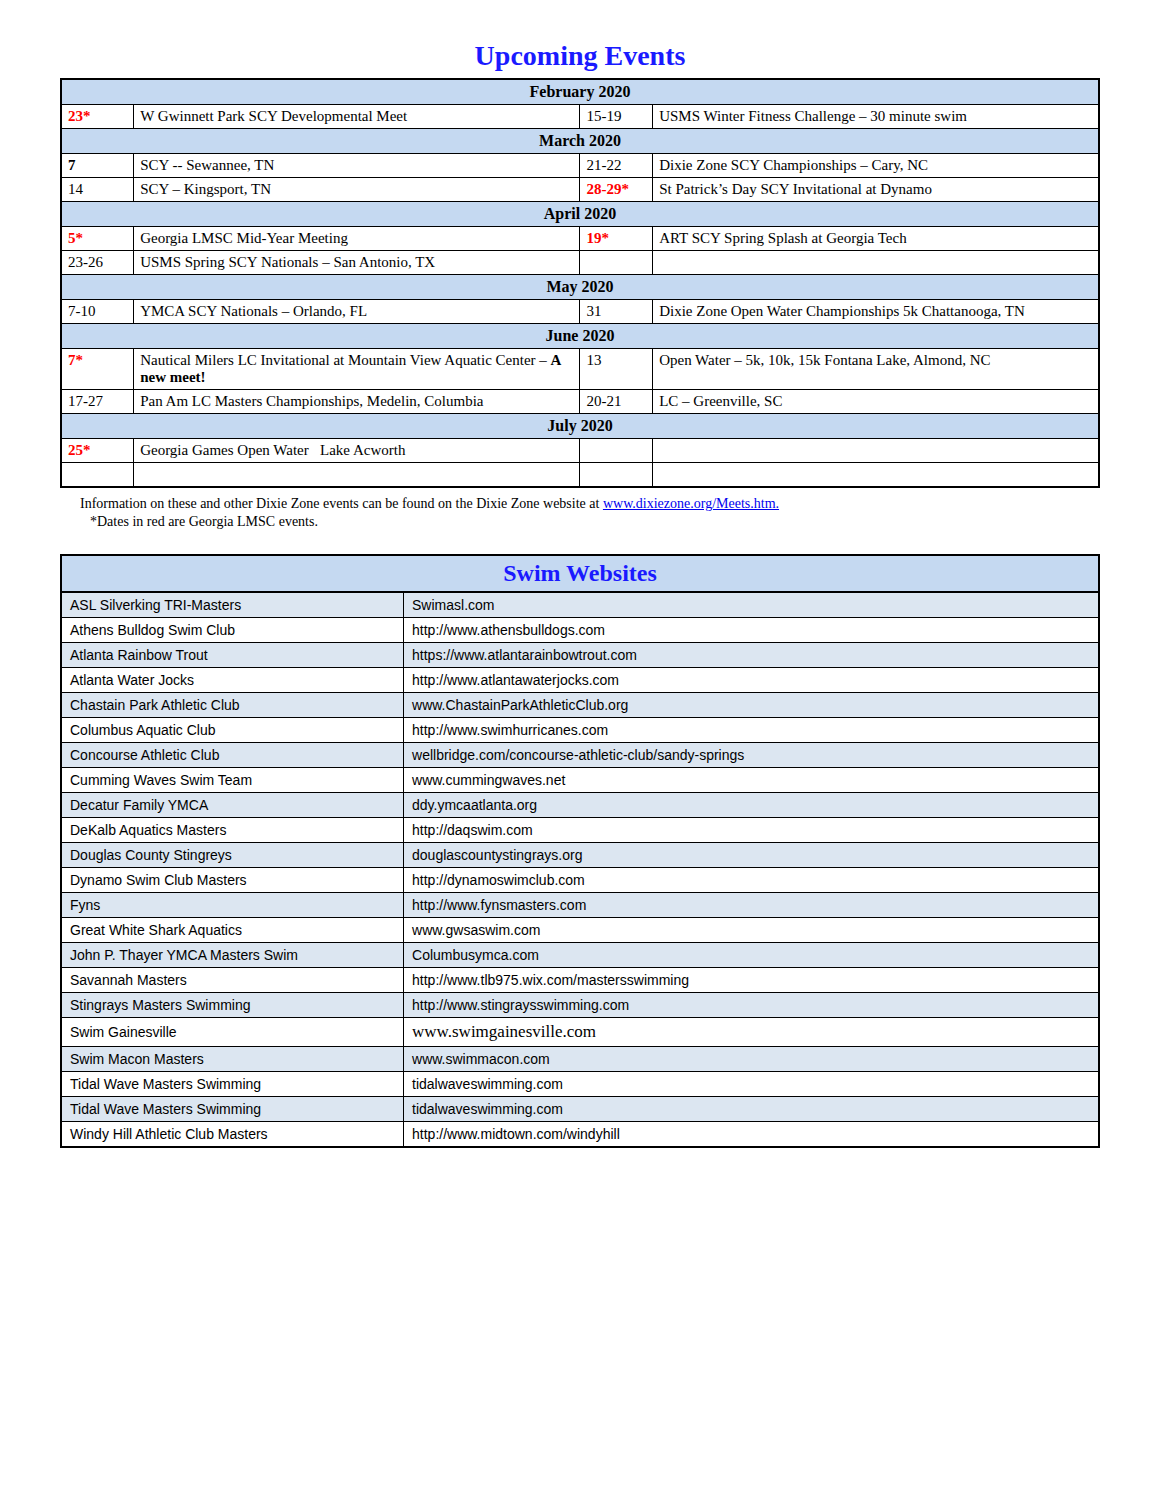Upcoming Events
| February 2020 |
| 23* | W Gwinnett Park SCY Developmental Meet | 15-19 | USMS Winter Fitness Challenge – 30 minute swim |
| March 2020 |
| 7 | SCY -- Sewannee, TN | 21-22 | Dixie Zone SCY Championships – Cary, NC |
| 14 | SCY – Kingsport, TN | 28-29* | St Patrick’s Day SCY Invitational at Dynamo |
| April 2020 |
| 5* | Georgia LMSC Mid-Year Meeting | 19* | ART SCY Spring Splash at Georgia Tech |
| 23-26 | USMS Spring SCY Nationals – San Antonio, TX | | |
| May 2020 |
| 7-10 | YMCA SCY Nationals – Orlando, FL | 31 | Dixie Zone Open Water Championships 5k Chattanooga, TN |
| June 2020 |
| 7* | Nautical Milers LC Invitational at Mountain View Aquatic Center – A new meet! | 13 | Open Water – 5k, 10k, 15k Fontana Lake, Almond, NC |
| 17-27 | Pan Am LC Masters Championships, Medelin, Columbia | 20-21 | LC – Greenville, SC |
| July 2020 |
| 25* | Georgia Games Open Water Lake Acworth | | |
Information on these and other Dixie Zone events can be found on the Dixie Zone website at www.dixiezone.org/Meets.htm.
*Dates in red are Georgia LMSC events.
Swim Websites
| ASL Silverking TRI-Masters | Swimasl.com |
| Athens Bulldog Swim Club | http://www.athensbulldogs.com |
| Atlanta Rainbow Trout | https://www.atlantarainbowtrout.com |
| Atlanta Water Jocks | http://www.atlantawaterjocks.com |
| Chastain Park Athletic Club | www.ChastainParkAthleticClub.org |
| Columbus Aquatic Club | http://www.swimhurricanes.com |
| Concourse Athletic Club | wellbridge.com/concourse-athletic-club/sandy-springs |
| Cumming Waves Swim Team | www.cummingwaves.net |
| Decatur Family YMCA | ddy.ymcaatlanta.org |
| DeKalb Aquatics Masters | http://daqswim.com |
| Douglas County Stingreys | douglascountystingrays.org |
| Dynamo Swim Club Masters | http://dynamoswimclub.com |
| Fyns | http://www.fynsmasters.com |
| Great White Shark Aquatics | www.gwsaswim.com |
| John P. Thayer YMCA Masters Swim | Columbusymca.com |
| Savannah Masters | http://www.tlb975.wix.com/mastersswimming |
| Stingrays Masters Swimming | http://www.stingraysswimming.com |
| Swim Gainesville | www.swimgainesville.com |
| Swim Macon Masters | www.swimmacon.com |
| Tidal Wave Masters Swimming | tidalwaveswimming.com |
| Tidal Wave Masters Swimming | tidalwaveswimming.com |
| Windy Hill Athletic Club Masters | http://www.midtown.com/windyhill |